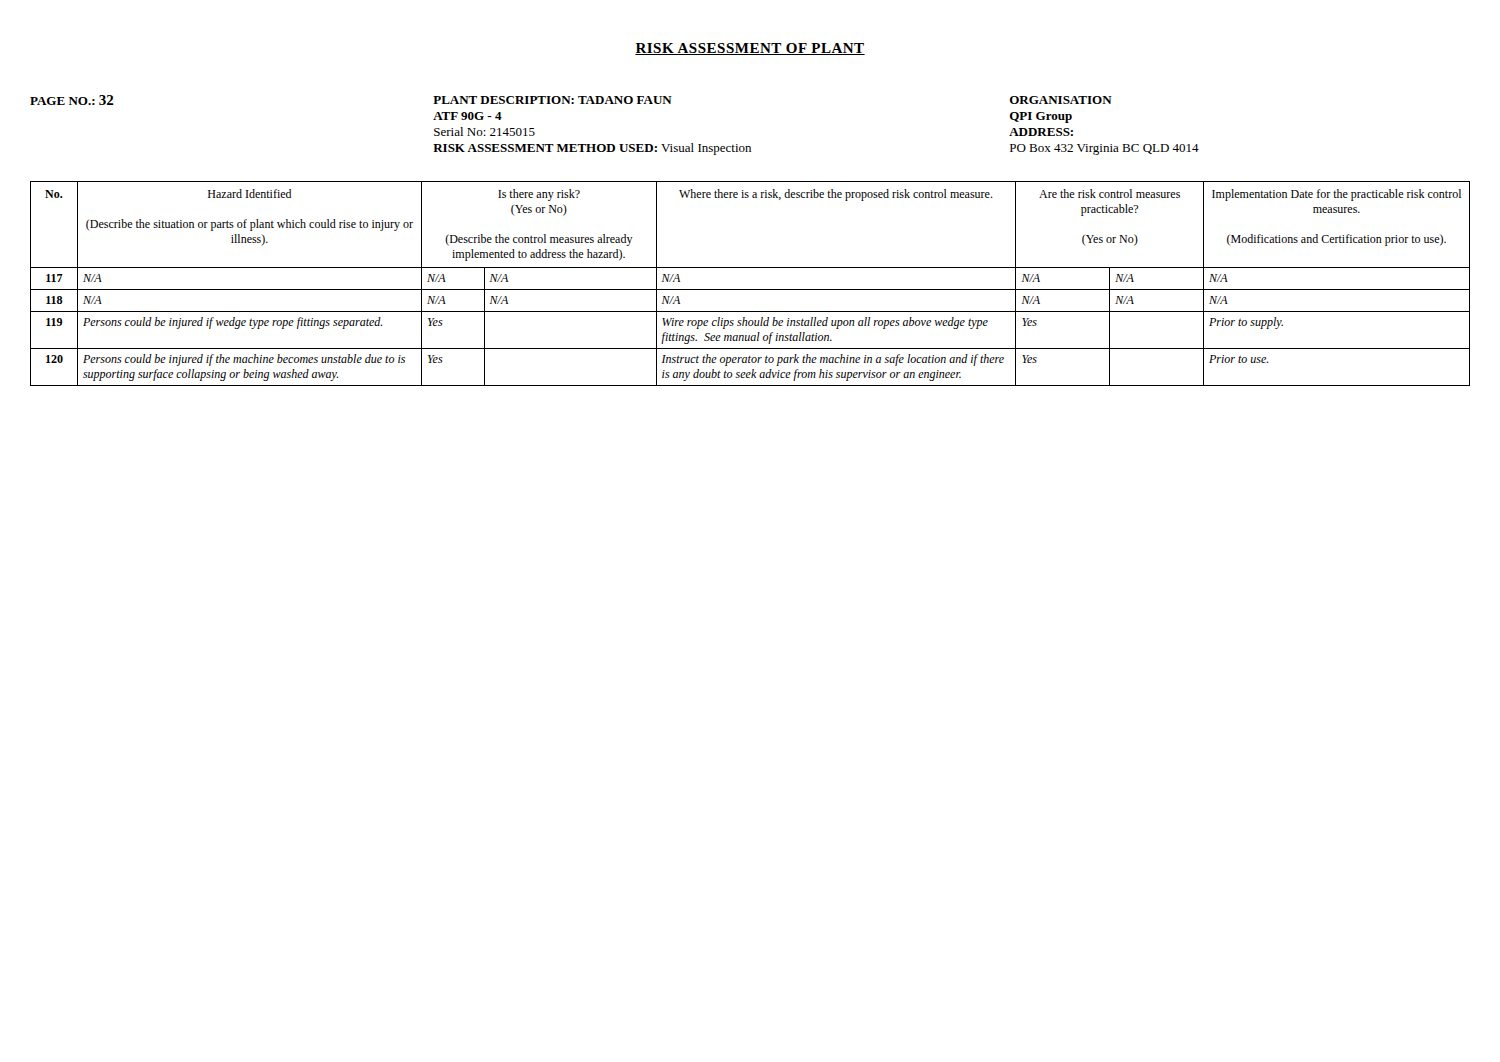RISK ASSESSMENT OF PLANT
PAGE NO.: 32
PLANT DESCRIPTION: TADANO FAUN
ATF 90G - 4
Serial No: 2145015
RISK ASSESSMENT METHOD USED: Visual Inspection
ORGANISATION
QPI Group
ADDRESS:
PO Box 432 Virginia BC QLD 4014
| No. | Hazard Identified (Describe the situation or parts of plant which could rise to injury or illness). | Is there any risk? (Yes or No) (Describe the control measures already implemented to address the hazard). | Where there is a risk, describe the proposed risk control measure. | Are the risk control measures practicable? (Yes or No) | Implementation Date for the practicable risk control measures. (Modifications and Certification prior to use). |
| --- | --- | --- | --- | --- | --- |
| 117 | N/A | N/A | N/A | N/A | N/A | N/A | N/A |
| 118 | N/A | N/A | N/A | N/A | N/A | N/A | N/A |
| 119 | Persons could be injured if wedge type rope fittings separated. | Yes | | Wire rope clips should be installed upon all ropes above wedge type fittings. See manual of installation. | Yes | | Prior to supply. |
| 120 | Persons could be injured if the machine becomes unstable due to is supporting surface collapsing or being washed away. | Yes | | Instruct the operator to park the machine in a safe location and if there is any doubt to seek advice from his supervisor or an engineer. | Yes | | Prior to use. |